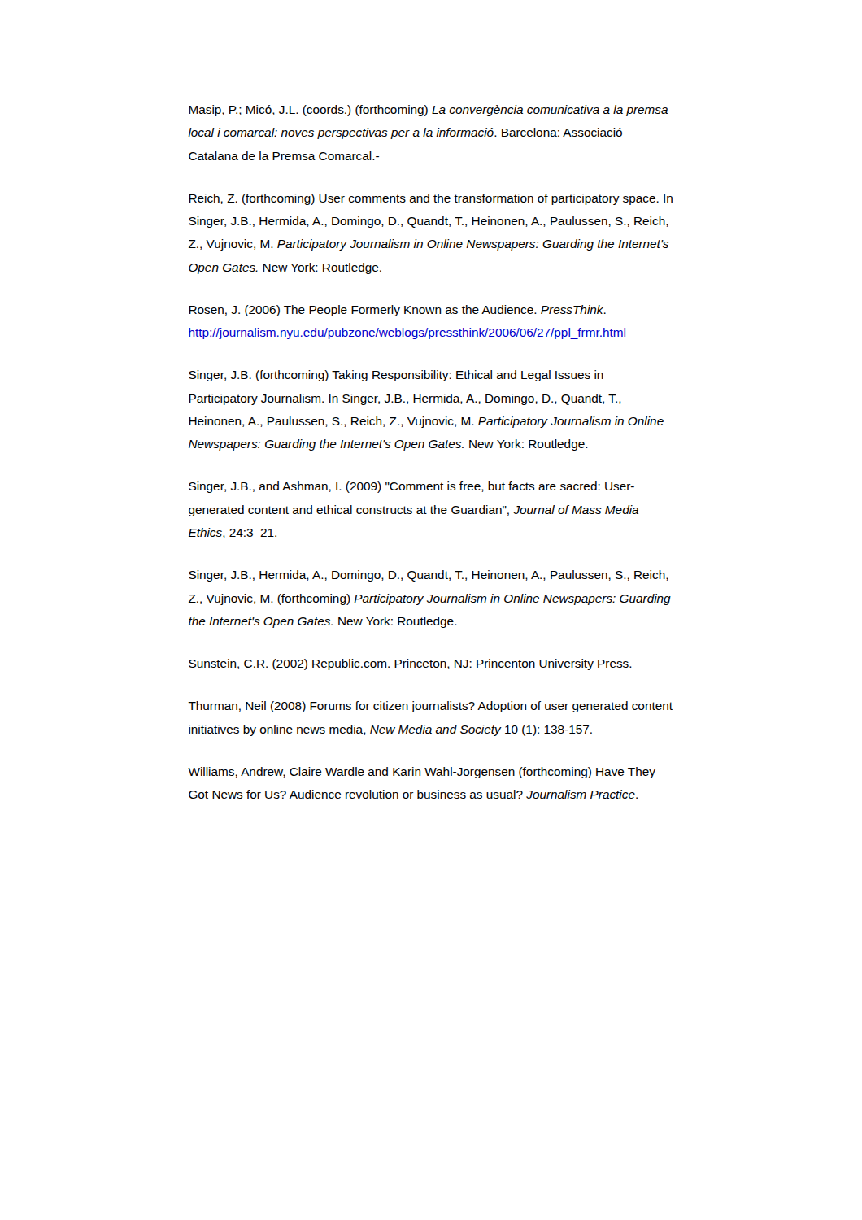Masip, P.; Micó, J.L. (coords.) (forthcoming) La convergència comunicativa a la premsa local i comarcal: noves perspectivas per a la informació. Barcelona: Associació Catalana de la Premsa Comarcal.-
Reich, Z. (forthcoming) User comments and the transformation of participatory space. In Singer, J.B., Hermida, A., Domingo, D., Quandt, T., Heinonen, A., Paulussen, S., Reich, Z., Vujnovic, M. Participatory Journalism in Online Newspapers: Guarding the Internet's Open Gates. New York: Routledge.
Rosen, J. (2006) The People Formerly Known as the Audience. PressThink.
http://journalism.nyu.edu/pubzone/weblogs/pressthink/2006/06/27/ppl_frmr.html
Singer, J.B. (forthcoming) Taking Responsibility: Ethical and Legal Issues in Participatory Journalism. In Singer, J.B., Hermida, A., Domingo, D., Quandt, T., Heinonen, A., Paulussen, S., Reich, Z., Vujnovic, M. Participatory Journalism in Online Newspapers: Guarding the Internet's Open Gates. New York: Routledge.
Singer, J.B., and Ashman, I. (2009) "Comment is free, but facts are sacred: User-generated content and ethical constructs at the Guardian", Journal of Mass Media Ethics, 24:3–21.
Singer, J.B., Hermida, A., Domingo, D., Quandt, T., Heinonen, A., Paulussen, S., Reich, Z., Vujnovic, M. (forthcoming) Participatory Journalism in Online Newspapers: Guarding the Internet's Open Gates. New York: Routledge.
Sunstein, C.R. (2002) Republic.com. Princeton, NJ: Princenton University Press.
Thurman, Neil (2008) Forums for citizen journalists? Adoption of user generated content initiatives by online news media, New Media and Society 10 (1): 138-157.
Williams, Andrew, Claire Wardle and Karin Wahl-Jorgensen (forthcoming) Have They Got News for Us? Audience revolution or business as usual? Journalism Practice.